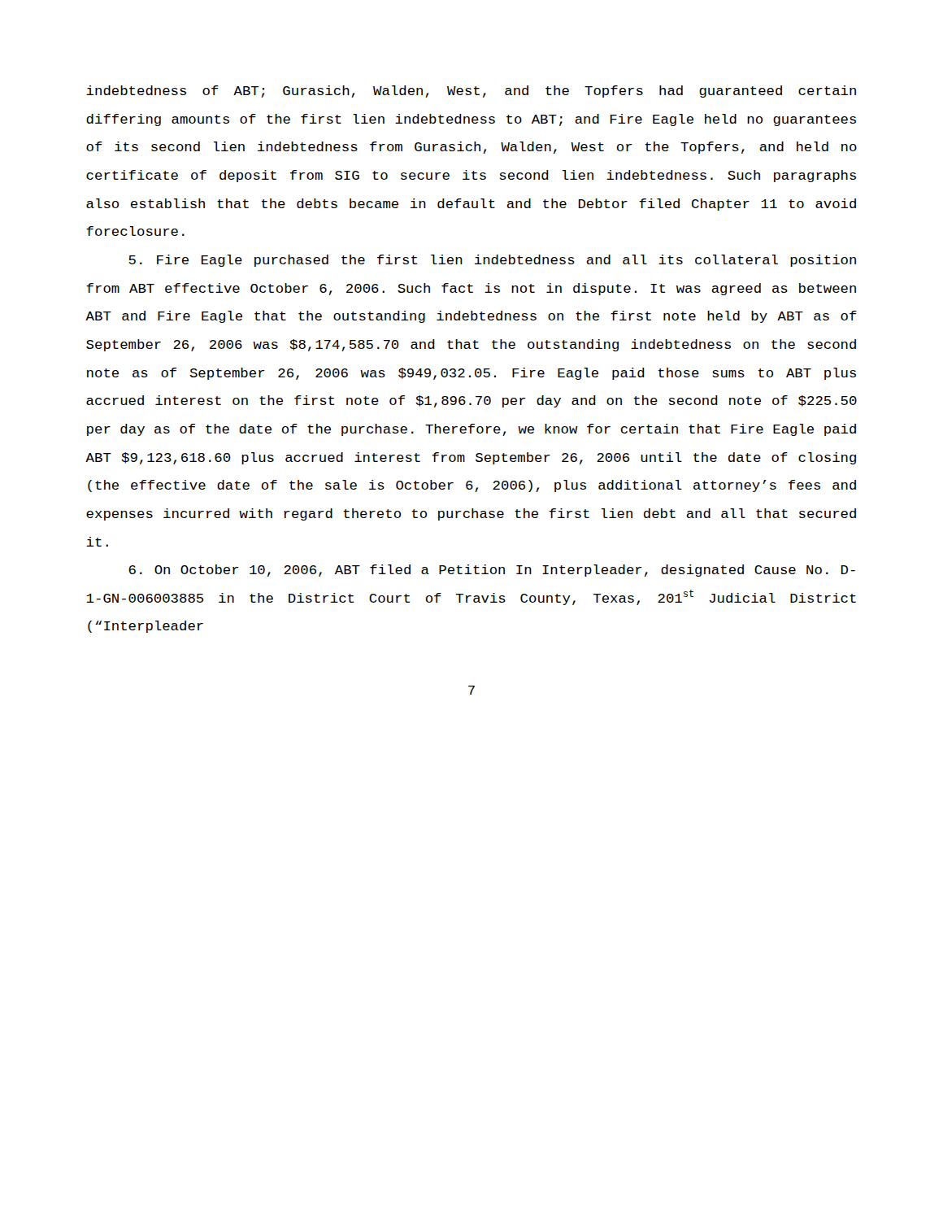indebtedness of ABT; Gurasich, Walden, West, and the Topfers had guaranteed certain differing amounts of the first lien indebtedness to ABT; and Fire Eagle held no guarantees of its second lien indebtedness from Gurasich, Walden, West or the Topfers, and held no certificate of deposit from SIG to secure its second lien indebtedness. Such paragraphs also establish that the debts became in default and the Debtor filed Chapter 11 to avoid foreclosure.
5. Fire Eagle purchased the first lien indebtedness and all its collateral position from ABT effective October 6, 2006. Such fact is not in dispute. It was agreed as between ABT and Fire Eagle that the outstanding indebtedness on the first note held by ABT as of September 26, 2006 was $8,174,585.70 and that the outstanding indebtedness on the second note as of September 26, 2006 was $949,032.05. Fire Eagle paid those sums to ABT plus accrued interest on the first note of $1,896.70 per day and on the second note of $225.50 per day as of the date of the purchase. Therefore, we know for certain that Fire Eagle paid ABT $9,123,618.60 plus accrued interest from September 26, 2006 until the date of closing (the effective date of the sale is October 6, 2006), plus additional attorney’s fees and expenses incurred with regard thereto to purchase the first lien debt and all that secured it.
6. On October 10, 2006, ABT filed a Petition In Interpleader, designated Cause No. D-1-GN-006003885 in the District Court of Travis County, Texas, 201st Judicial District (“Interpleader
7